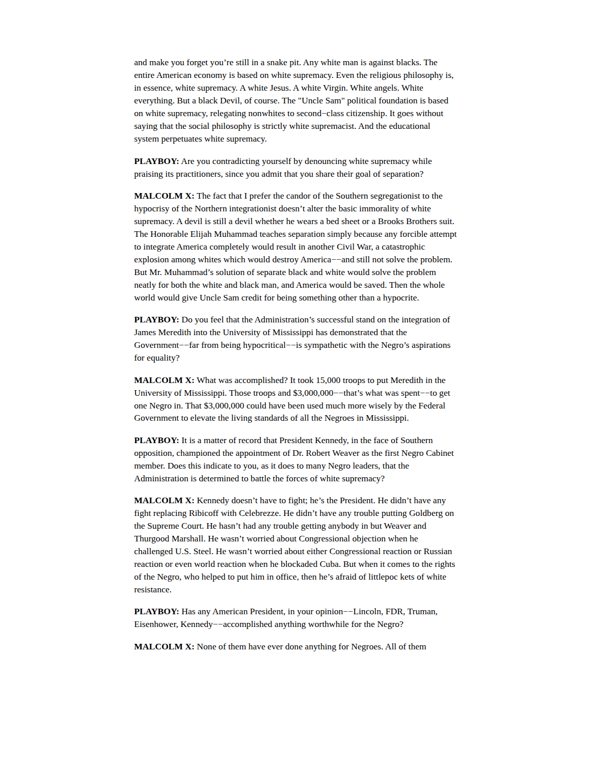and make you forget you’re still in a snake pit. Any white man is against blacks. The entire American economy is based on white supremacy. Even the religious philosophy is, in essence, white supremacy. A white Jesus. A white Virgin. White angels. White everything. But a black Devil, of course. The "Uncle Sam" political foundation is based on white supremacy, relegating nonwhites to second−class citizenship. It goes without saying that the social philosophy is strictly white supremacist. And the educational system perpetuates white supremacy.
PLAYBOY: Are you contradicting yourself by denouncing white supremacy while praising its practitioners, since you admit that you share their goal of separation?
MALCOLM X: The fact that I prefer the candor of the Southern segregationist to the hypocrisy of the Northern integrationist doesn’t alter the basic immorality of white supremacy. A devil is still a devil whether he wears a bed sheet or a Brooks Brothers suit. The Honorable Elijah Muhammad teaches separation simply because any forcible attempt to integrate America completely would result in another Civil War, a catastrophic explosion among whites which would destroy America−−and still not solve the problem. But Mr. Muhammad’s solution of separate black and white would solve the problem neatly for both the white and black man, and America would be saved. Then the whole world would give Uncle Sam credit for being something other than a hypocrite.
PLAYBOY: Do you feel that the Administration’s successful stand on the integration of James Meredith into the University of Mississippi has demonstrated that the Government−−far from being hypocritical−−is sympathetic with the Negro’s aspirations for equality?
MALCOLM X: What was accomplished? It took 15,000 troops to put Meredith in the University of Mississippi. Those troops and $3,000,000−−that’s what was spent−−to get one Negro in. That $3,000,000 could have been used much more wisely by the Federal Government to elevate the living standards of all the Negroes in Mississippi.
PLAYBOY: It is a matter of record that President Kennedy, in the face of Southern opposition, championed the appointment of Dr. Robert Weaver as the first Negro Cabinet member. Does this indicate to you, as it does to many Negro leaders, that the Administration is determined to battle the forces of white supremacy?
MALCOLM X: Kennedy doesn’t have to fight; he’s the President. He didn’t have any fight replacing Ribicoff with Celebrezze. He didn’t have any trouble putting Goldberg on the Supreme Court. He hasn’t had any trouble getting anybody in but Weaver and Thurgood Marshall. He wasn’t worried about Congressional objection when he challenged U.S. Steel. He wasn’t worried about either Congressional reaction or Russian reaction or even world reaction when he blockaded Cuba. But when it comes to the rights of the Negro, who helped to put him in office, then he’s afraid of littlepoc kets of white resistance.
PLAYBOY: Has any American President, in your opinion−−Lincoln, FDR, Truman, Eisenhower, Kennedy−−accomplished anything worthwhile for the Negro?
MALCOLM X: None of them have ever done anything for Negroes. All of them